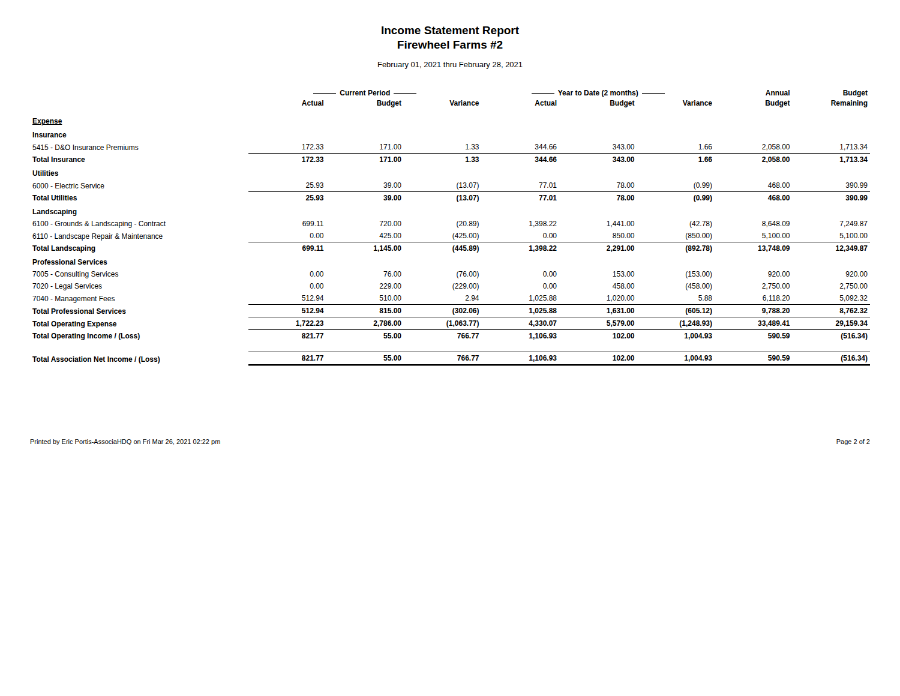Income Statement Report
Firewheel Farms #2
February 01, 2021 thru February 28, 2021
| | Current Period | Year to Date (2 months) | Annual | Budget |
| --- | --- | --- | --- | --- |
| | Actual | Budget | Variance | Actual | Budget | Variance | Budget | Remaining |
| Expense |
| Insurance |
| 5415 - D&O Insurance Premiums | 172.33 | 171.00 | 1.33 | 344.66 | 343.00 | 1.66 | 2,058.00 | 1,713.34 |
| Total Insurance | 172.33 | 171.00 | 1.33 | 344.66 | 343.00 | 1.66 | 2,058.00 | 1,713.34 |
| Utilities |
| 6000 - Electric Service | 25.93 | 39.00 | (13.07) | 77.01 | 78.00 | (0.99) | 468.00 | 390.99 |
| Total Utilities | 25.93 | 39.00 | (13.07) | 77.01 | 78.00 | (0.99) | 468.00 | 390.99 |
| Landscaping |
| 6100 - Grounds & Landscaping - Contract | 699.11 | 720.00 | (20.89) | 1,398.22 | 1,441.00 | (42.78) | 8,648.09 | 7,249.87 |
| 6110 - Landscape Repair & Maintenance | 0.00 | 425.00 | (425.00) | 0.00 | 850.00 | (850.00) | 5,100.00 | 5,100.00 |
| Total Landscaping | 699.11 | 1,145.00 | (445.89) | 1,398.22 | 2,291.00 | (892.78) | 13,748.09 | 12,349.87 |
| Professional Services |
| 7005 - Consulting Services | 0.00 | 76.00 | (76.00) | 0.00 | 153.00 | (153.00) | 920.00 | 920.00 |
| 7020 - Legal Services | 0.00 | 229.00 | (229.00) | 0.00 | 458.00 | (458.00) | 2,750.00 | 2,750.00 |
| 7040 - Management Fees | 512.94 | 510.00 | 2.94 | 1,025.88 | 1,020.00 | 5.88 | 6,118.20 | 5,092.32 |
| Total Professional Services | 512.94 | 815.00 | (302.06) | 1,025.88 | 1,631.00 | (605.12) | 9,788.20 | 8,762.32 |
| Total Operating Expense | 1,722.23 | 2,786.00 | (1,063.77) | 4,330.07 | 5,579.00 | (1,248.93) | 33,489.41 | 29,159.34 |
| Total Operating Income / (Loss) | 821.77 | 55.00 | 766.77 | 1,106.93 | 102.00 | 1,004.93 | 590.59 | (516.34) |
| Total Association Net Income / (Loss) | 821.77 | 55.00 | 766.77 | 1,106.93 | 102.00 | 1,004.93 | 590.59 | (516.34) |
Printed by Eric Portis-AssociaHDQ on Fri Mar 26, 2021 02:22 pm
Page 2 of 2